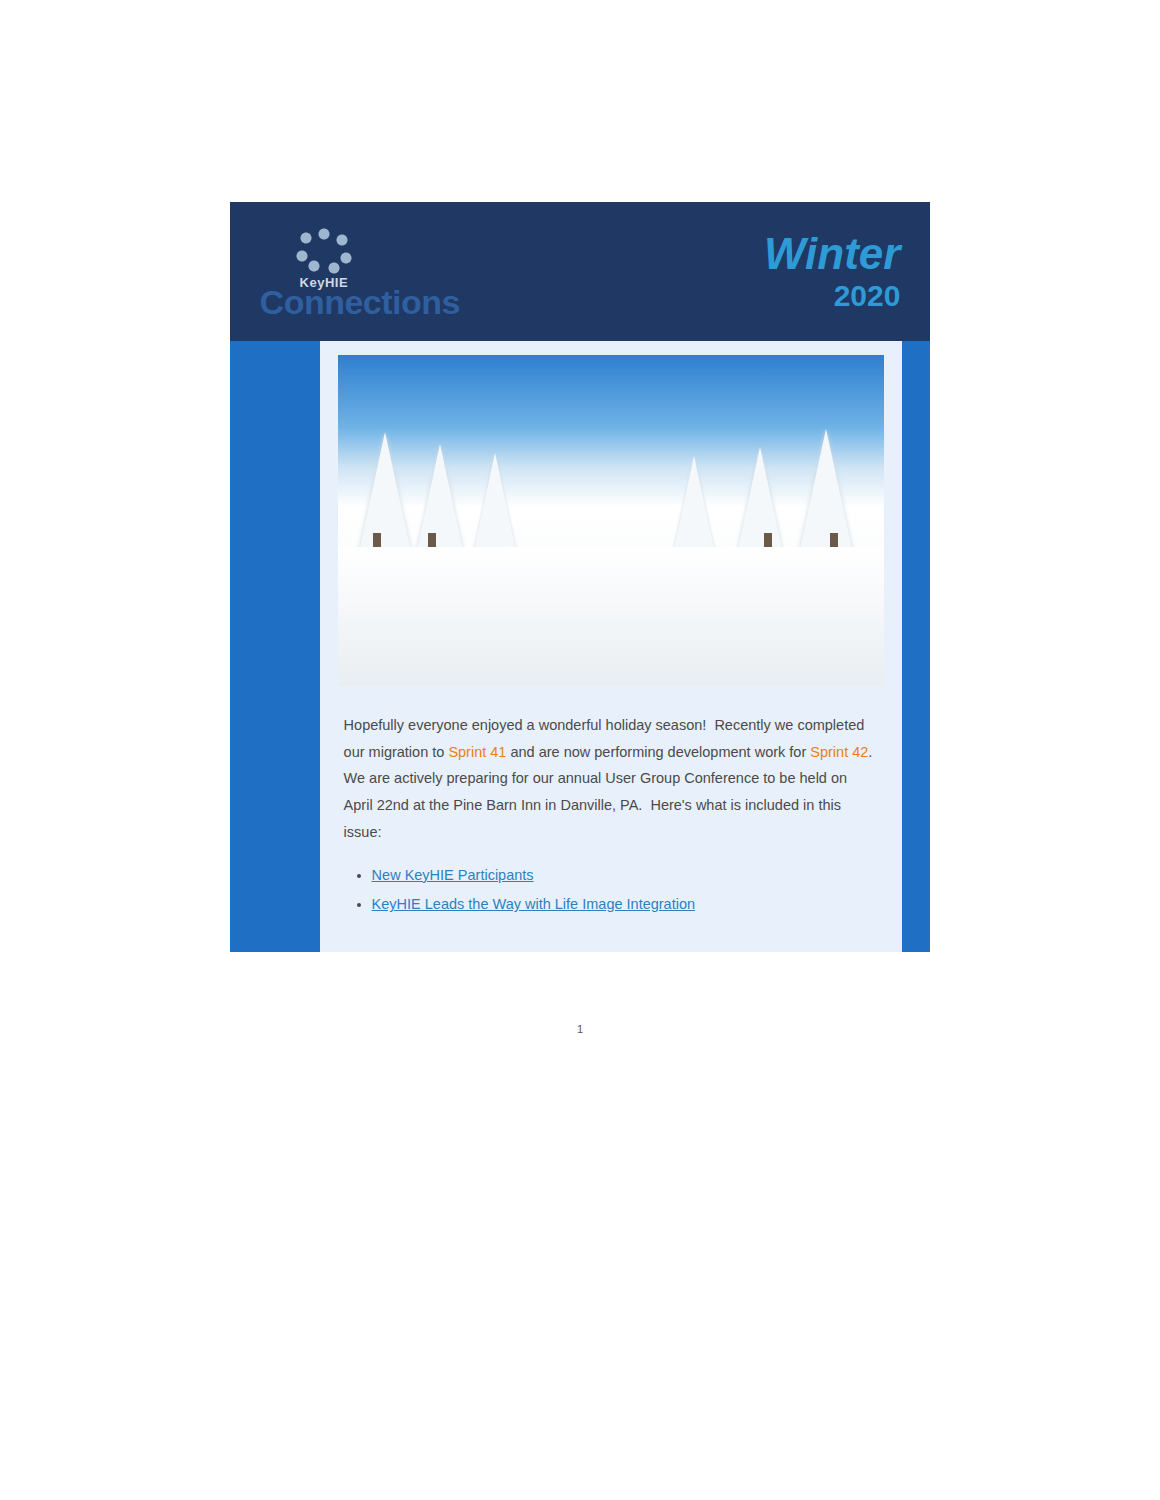KeyHIE Connections
Winter
2020
Hopefully everyone enjoyed a wonderful holiday season! Recently we completed our migration to Sprint 41 and are now performing development work for Sprint 42. We are actively preparing for our annual User Group Conference to be held on April 22nd at the Pine Barn Inn in Danville, PA. Here's what is included in this issue:
New KeyHIE Participants
KeyHIE Leads the Way with Life Image Integration
1